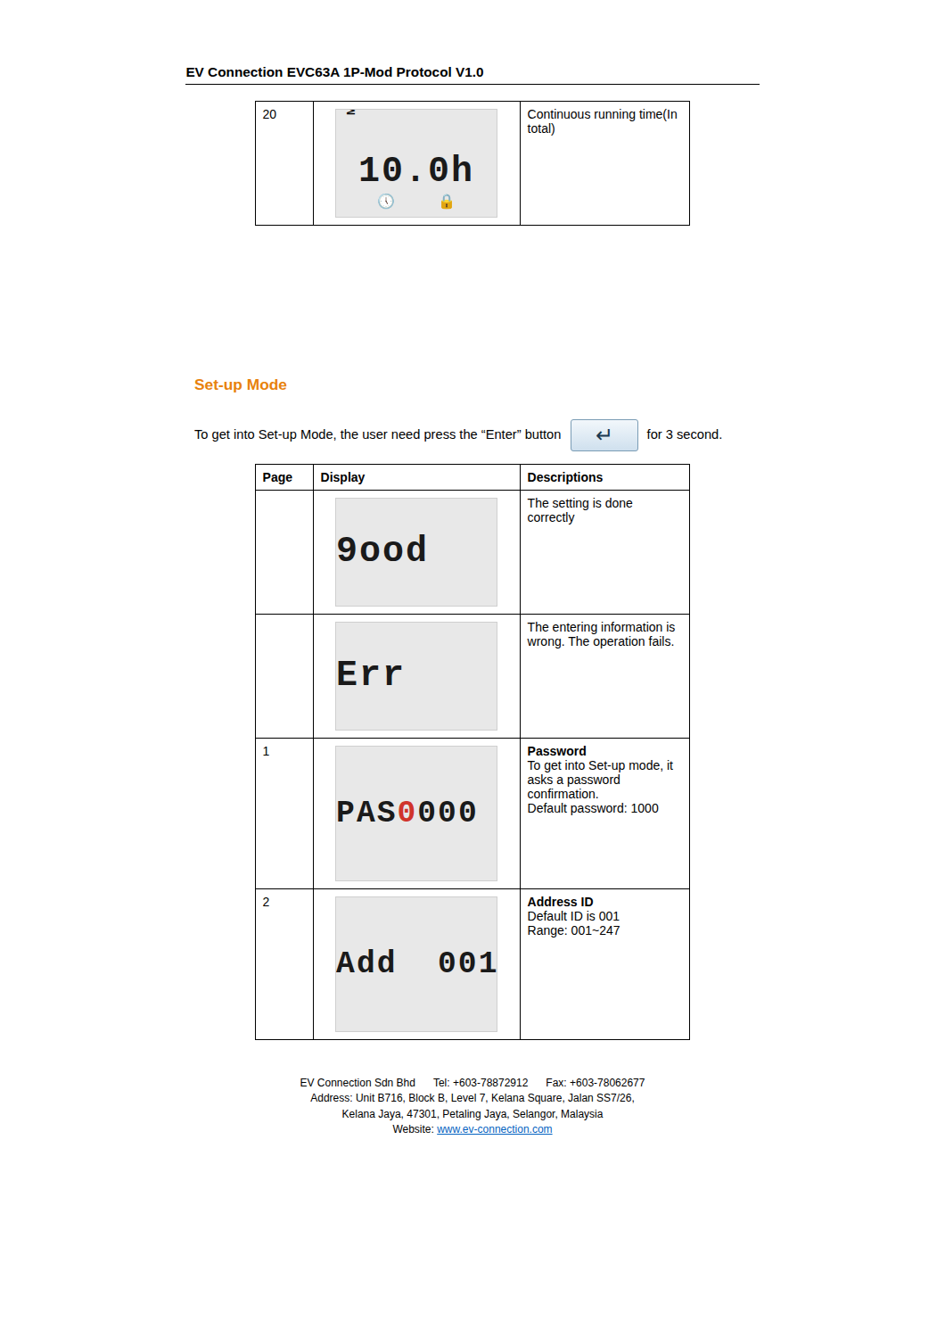EV Connection EVC63A 1P-Mod Protocol V1.0
| 20 | M 10.0h 🕔 🔒 | Continuous running time(In total) |
Set-up Mode
To get into Set-up Mode, the user need press the “Enter” button for 3 second.
| Page | Display | Descriptions |
| --- | --- | --- |
| | 9ood | The setting is done correctly |
| | Err | The entering information is wrong. The operation fails. |
| 1 | PAS 0 000 | Password To get into Set-up mode, it asks a password confirmation. Default password: 1000 |
| 2 | Add 001 | Address ID Default ID is 001 Range: 001~247 |
EV Connection Sdn Bhd Tel: +603-78872912 Fax: +603-78062677
Address: Unit B716, Block B, Level 7, Kelana Square, Jalan SS7/26,
Kelana Jaya, 47301, Petaling Jaya, Selangor, Malaysia
Website: www.ev-connection.com